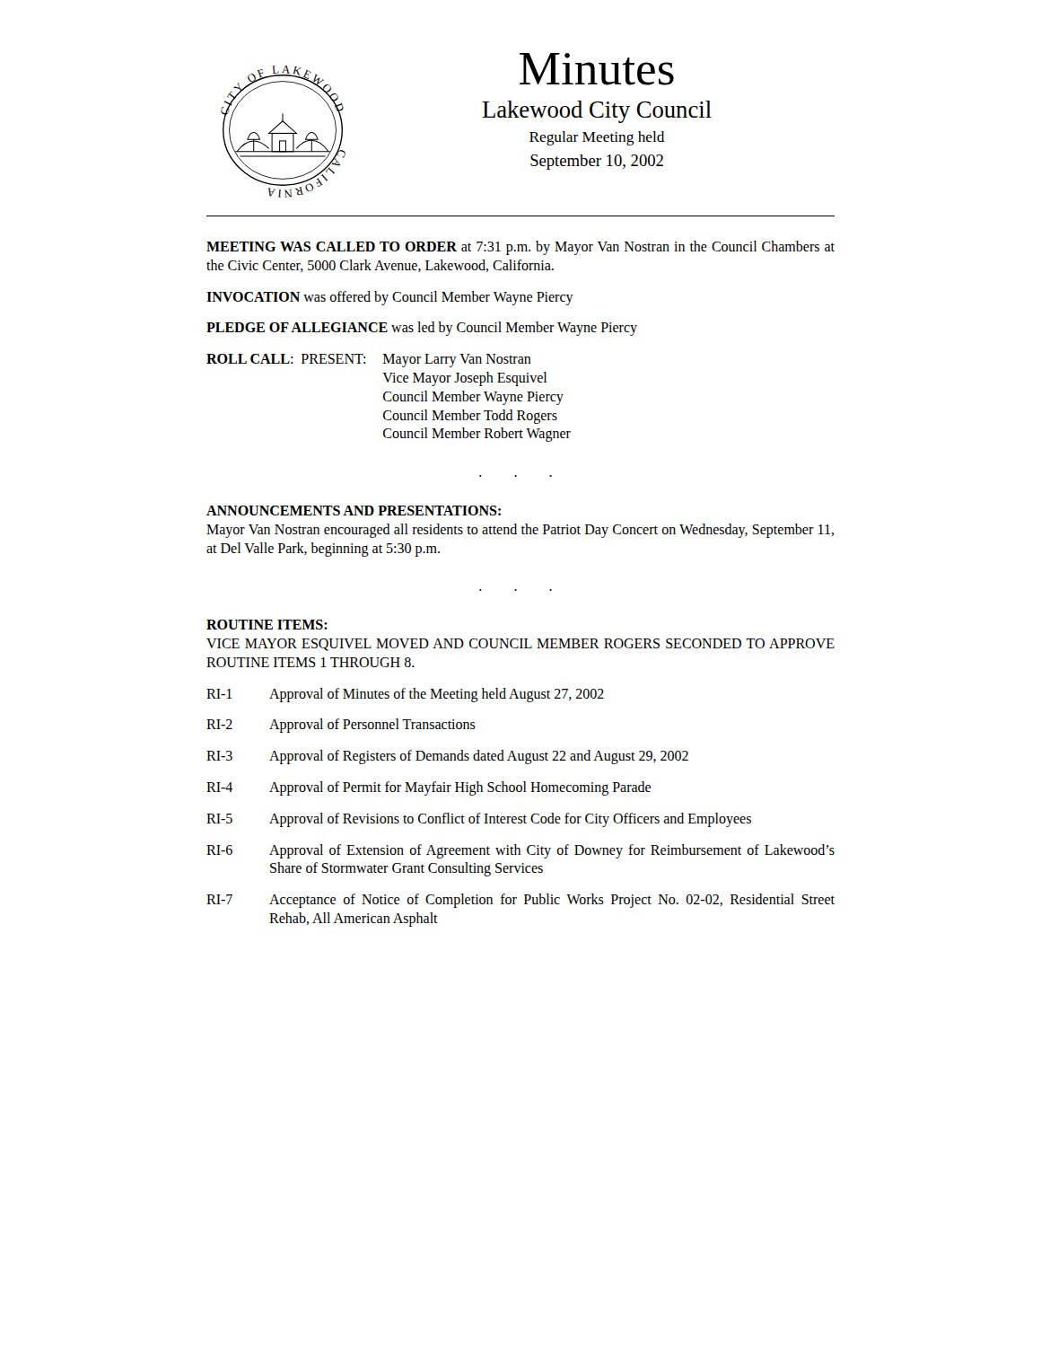CITY OF LAKEWOOD CALIFORNIA
Minutes
Lakewood City Council
Regular Meeting held
September 10, 2002
MEETING WAS CALLED TO ORDER at 7:31 p.m. by Mayor Van Nostran in the Council Chambers at the Civic Center, 5000 Clark Avenue, Lakewood, California.
INVOCATION was offered by Council Member Wayne Piercy
PLEDGE OF ALLEGIANCE was led by Council Member Wayne Piercy
ROLL CALL: PRESENT:
Mayor Larry Van Nostran
Vice Mayor Joseph Esquivel
Council Member Wayne Piercy
Council Member Todd Rogers
Council Member Robert Wagner
...
ANNOUNCEMENTS AND PRESENTATIONS:
Mayor Van Nostran encouraged all residents to attend the Patriot Day Concert on Wednesday, September 11, at Del Valle Park, beginning at 5:30 p.m.
...
ROUTINE ITEMS:
VICE MAYOR ESQUIVEL MOVED AND COUNCIL MEMBER ROGERS SECONDED TO APPROVE ROUTINE ITEMS 1 THROUGH 8.
| RI-1 | Approval of Minutes of the Meeting held August 27, 2002 |
| RI-2 | Approval of Personnel Transactions |
| RI-3 | Approval of Registers of Demands dated August 22 and August 29, 2002 |
| RI-4 | Approval of Permit for Mayfair High School Homecoming Parade |
| RI-5 | Approval of Revisions to Conflict of Interest Code for City Officers and Employees |
| RI-6 | Approval of Extension of Agreement with City of Downey for Reimbursement of Lakewood’s Share of Stormwater Grant Consulting Services |
| RI-7 | Acceptance of Notice of Completion for Public Works Project No. 02-02, Residential Street Rehab, All American Asphalt |